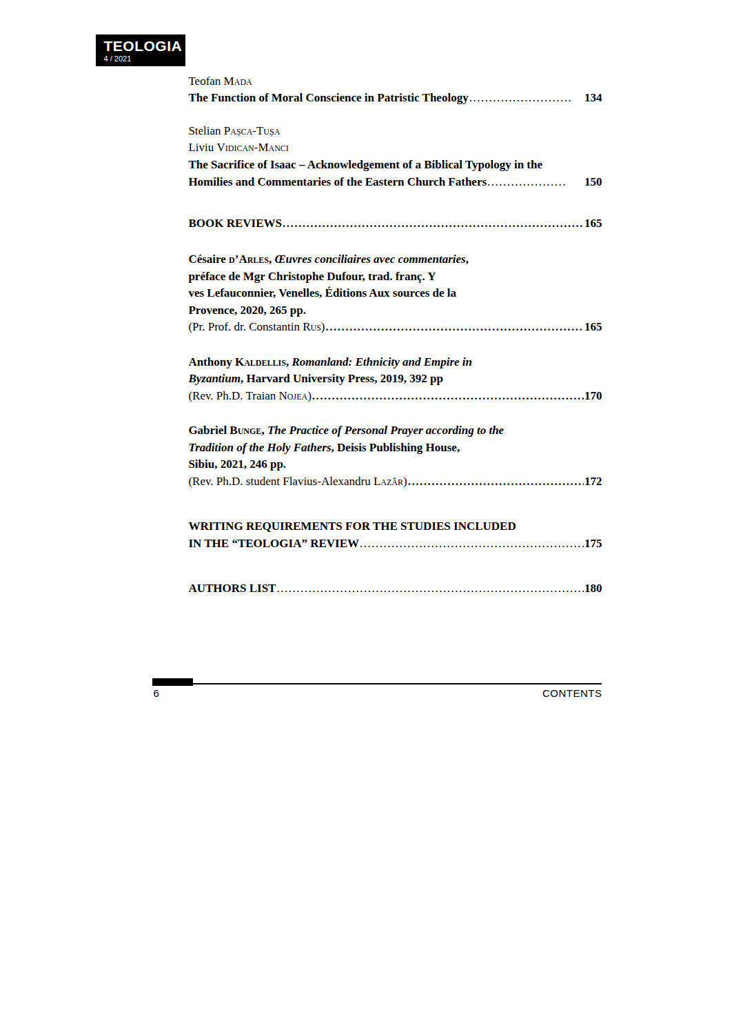TEOLOGIA
4 / 2021
Teofan Mada
The Function of Moral Conscience in Patristic Theology .......................... 134
Stelian Pașca-Tușa
Liviu Vidican-Manci
The Sacrifice of Isaac – Acknowledgement of a Biblical Typology in the
Homilies and Commentaries of the Eastern Church Fathers .................... 150
BOOK REVIEWS ......................................................................................... 165
Césaire d’Arles, Œuvres conciliaires avec commentaries,
préface de Mgr Christophe Dufour, trad. franç. Y
ves Lefauconnier, Venelles, Éditions Aux sources de la
Provence, 2020, 265 pp.
(Pr. Prof. dr. Constantin Rus) ......................................................................... 165
Anthony Kaldellis, Romanland: Ethnicity and Empire in
Byzantium, Harvard University Press, 2019, 392 pp
(Rev. Ph.D. Traian Nojea) ............................................................................. 170
Gabriel Bunge, The Practice of Personal Prayer according to the
Tradition of the Holy Fathers, Deisis Publishing House,
Sibiu, 2021, 246 pp.
(Rev. Ph.D. student Flavius-Alexandru Lazăr) .............................................. 172
WRITING REQUIREMENTS FOR THE STUDIES INCLUDED
IN THE “TEOLOGIA” REVIEW ............................................................. 175
AUTHORS LIST ......................................................................................... 180
6
CONTENTS